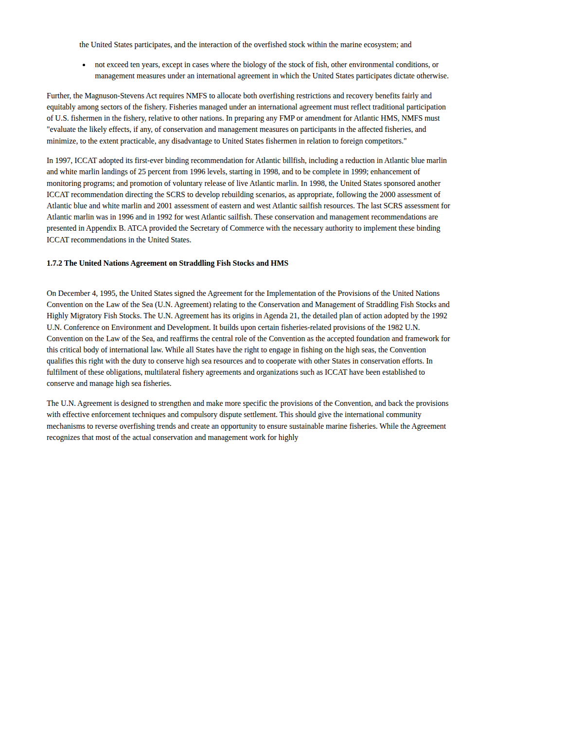the United States participates, and the interaction of the overfished stock within the marine ecosystem; and
not exceed ten years, except in cases where the biology of the stock of fish, other environmental conditions, or management measures under an international agreement in which the United States participates dictate otherwise.
Further, the Magnuson-Stevens Act requires NMFS to allocate both overfishing restrictions and recovery benefits fairly and equitably among sectors of the fishery. Fisheries managed under an international agreement must reflect traditional participation of U.S. fishermen in the fishery, relative to other nations. In preparing any FMP or amendment for Atlantic HMS, NMFS must "evaluate the likely effects, if any, of conservation and management measures on participants in the affected fisheries, and minimize, to the extent practicable, any disadvantage to United States fishermen in relation to foreign competitors."
In 1997, ICCAT adopted its first-ever binding recommendation for Atlantic billfish, including a reduction in Atlantic blue marlin and white marlin landings of 25 percent from 1996 levels, starting in 1998, and to be complete in 1999; enhancement of monitoring programs; and promotion of voluntary release of live Atlantic marlin. In 1998, the United States sponsored another ICCAT recommendation directing the SCRS to develop rebuilding scenarios, as appropriate, following the 2000 assessment of Atlantic blue and white marlin and 2001 assessment of eastern and west Atlantic sailfish resources. The last SCRS assessment for Atlantic marlin was in 1996 and in 1992 for west Atlantic sailfish. These conservation and management recommendations are presented in Appendix B. ATCA provided the Secretary of Commerce with the necessary authority to implement these binding ICCAT recommendations in the United States.
1.7.2 The United Nations Agreement on Straddling Fish Stocks and HMS
On December 4, 1995, the United States signed the Agreement for the Implementation of the Provisions of the United Nations Convention on the Law of the Sea (U.N. Agreement) relating to the Conservation and Management of Straddling Fish Stocks and Highly Migratory Fish Stocks. The U.N. Agreement has its origins in Agenda 21, the detailed plan of action adopted by the 1992 U.N. Conference on Environment and Development. It builds upon certain fisheries-related provisions of the 1982 U.N. Convention on the Law of the Sea, and reaffirms the central role of the Convention as the accepted foundation and framework for this critical body of international law. While all States have the right to engage in fishing on the high seas, the Convention qualifies this right with the duty to conserve high sea resources and to cooperate with other States in conservation efforts. In fulfilment of these obligations, multilateral fishery agreements and organizations such as ICCAT have been established to conserve and manage high sea fisheries.
The U.N. Agreement is designed to strengthen and make more specific the provisions of the Convention, and back the provisions with effective enforcement techniques and compulsory dispute settlement. This should give the international community mechanisms to reverse overfishing trends and create an opportunity to ensure sustainable marine fisheries. While the Agreement recognizes that most of the actual conservation and management work for highly